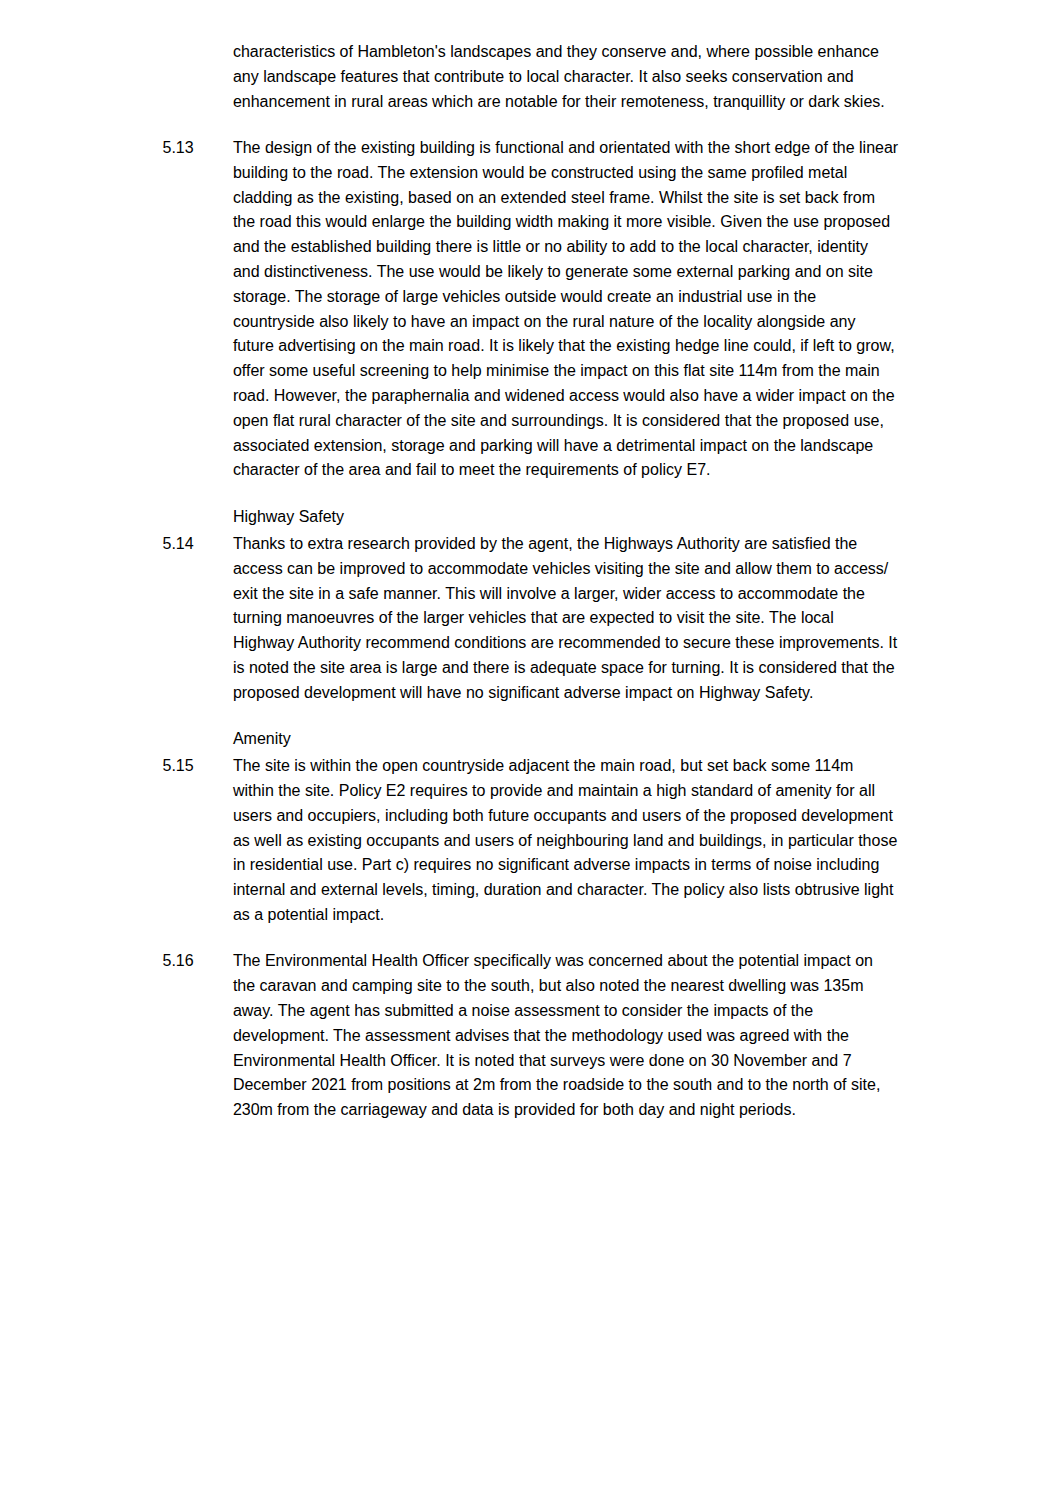characteristics of Hambleton's landscapes and they conserve and, where possible enhance any landscape features that contribute to local character. It also seeks conservation and enhancement in rural areas which are notable for their remoteness, tranquillity or dark skies.
5.13
The design of the existing building is functional and orientated with the short edge of the linear building to the road. The extension would be constructed using the same profiled metal cladding as the existing, based on an extended steel frame. Whilst the site is set back from the road this would enlarge the building width making it more visible. Given the use proposed and the established building there is little or no ability to add to the local character, identity and distinctiveness. The use would be likely to generate some external parking and on site storage. The storage of large vehicles outside would create an industrial use in the countryside also likely to have an impact on the rural nature of the locality alongside any future advertising on the main road. It is likely that the existing hedge line could, if left to grow, offer some useful screening to help minimise the impact on this flat site 114m from the main road. However, the paraphernalia and widened access would also have a wider impact on the open flat rural character of the site and surroundings. It is considered that the proposed use, associated extension, storage and parking will have a detrimental impact on the landscape character of the area and fail to meet the requirements of policy E7.
Highway Safety
5.14
Thanks to extra research provided by the agent, the Highways Authority are satisfied the access can be improved to accommodate vehicles visiting the site and allow them to access/ exit the site in a safe manner. This will involve a larger, wider access to accommodate the turning manoeuvres of the larger vehicles that are expected to visit the site. The local Highway Authority recommend conditions are recommended to secure these improvements. It is noted the site area is large and there is adequate space for turning. It is considered that the proposed development will have no significant adverse impact on Highway Safety.
Amenity
5.15
The site is within the open countryside adjacent the main road, but set back some 114m within the site. Policy E2 requires to provide and maintain a high standard of amenity for all users and occupiers, including both future occupants and users of the proposed development as well as existing occupants and users of neighbouring land and buildings, in particular those in residential use. Part c) requires no significant adverse impacts in terms of noise including internal and external levels, timing, duration and character. The policy also lists obtrusive light as a potential impact.
5.16
The Environmental Health Officer specifically was concerned about the potential impact on the caravan and camping site to the south, but also noted the nearest dwelling was 135m away. The agent has submitted a noise assessment to consider the impacts of the development. The assessment advises that the methodology used was agreed with the Environmental Health Officer. It is noted that surveys were done on 30 November and 7 December 2021 from positions at 2m from the roadside to the south and to the north of site, 230m from the carriageway and data is provided for both day and night periods.